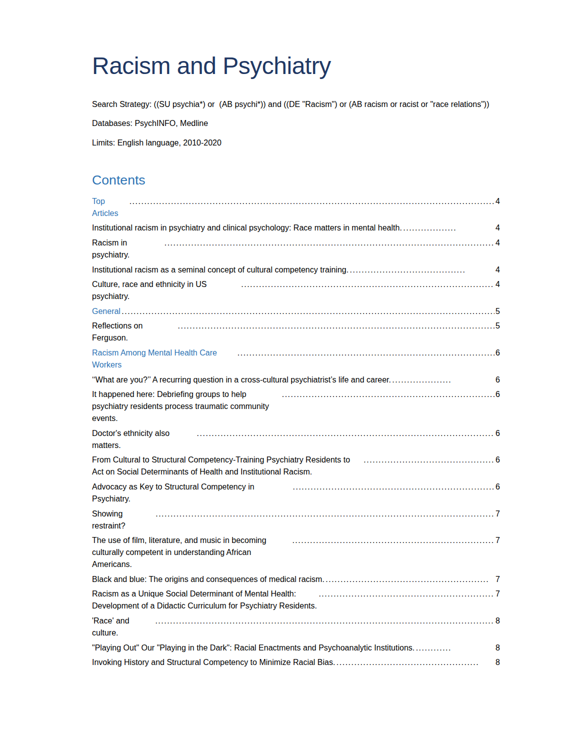Racism and Psychiatry
Search Strategy: ((SU psychia*) or (AB psychi*)) and ((DE "Racism") or (AB racism or racist or "race relations"))
Databases: PsychINFO, Medline
Limits: English language, 2010-2020
Contents
Top Articles ........................................................................................................................................... 4
Institutional racism in psychiatry and clinical psychology: Race matters in mental health. .................. 4
Racism in psychiatry. ..................................................................................................................... 4
Institutional racism as a seminal concept of cultural competency training. ....................................... 4
Culture, race and ethnicity in US psychiatry. ......................................................................................... 4
General ..................................................................................................................................................... 5
Reflections on Ferguson. ................................................................................................................ 5
Racism Among Mental Health Care Workers .............................................................................................. 6
‘‘What are you?’’ A recurring question in a cross-cultural psychiatrist’s life and career. .................... 6
It happened here: Debriefing groups to help psychiatry residents process traumatic community events. ......................................................................................................................................... 6
Doctor's ethnicity also matters. ......................................................................................................... 6
From Cultural to Structural Competency-Training Psychiatry Residents to Act on Social Determinants of Health and Institutional Racism. .............................................................................. 6
Advocacy as Key to Structural Competency in Psychiatry. ..................................................................... 6
Showing restraint? ......................................................................................................................... 7
The use of film, literature, and music in becoming culturally competent in understanding African Americans. ................................................................................................................................. 7
Black and blue: The origins and consequences of medical racism. ....................................................... 7
Racism as a Unique Social Determinant of Mental Health: Development of a Didactic Curriculum for Psychiatry Residents. ................................................................................................................. 7
'Race' and culture. ......................................................................................................................... 8
"Playing Out" Our "Playing in the Dark": Racial Enactments and Psychoanalytic Institutions. ............ 8
Invoking History and Structural Competency to Minimize Racial Bias. ................................................ 8